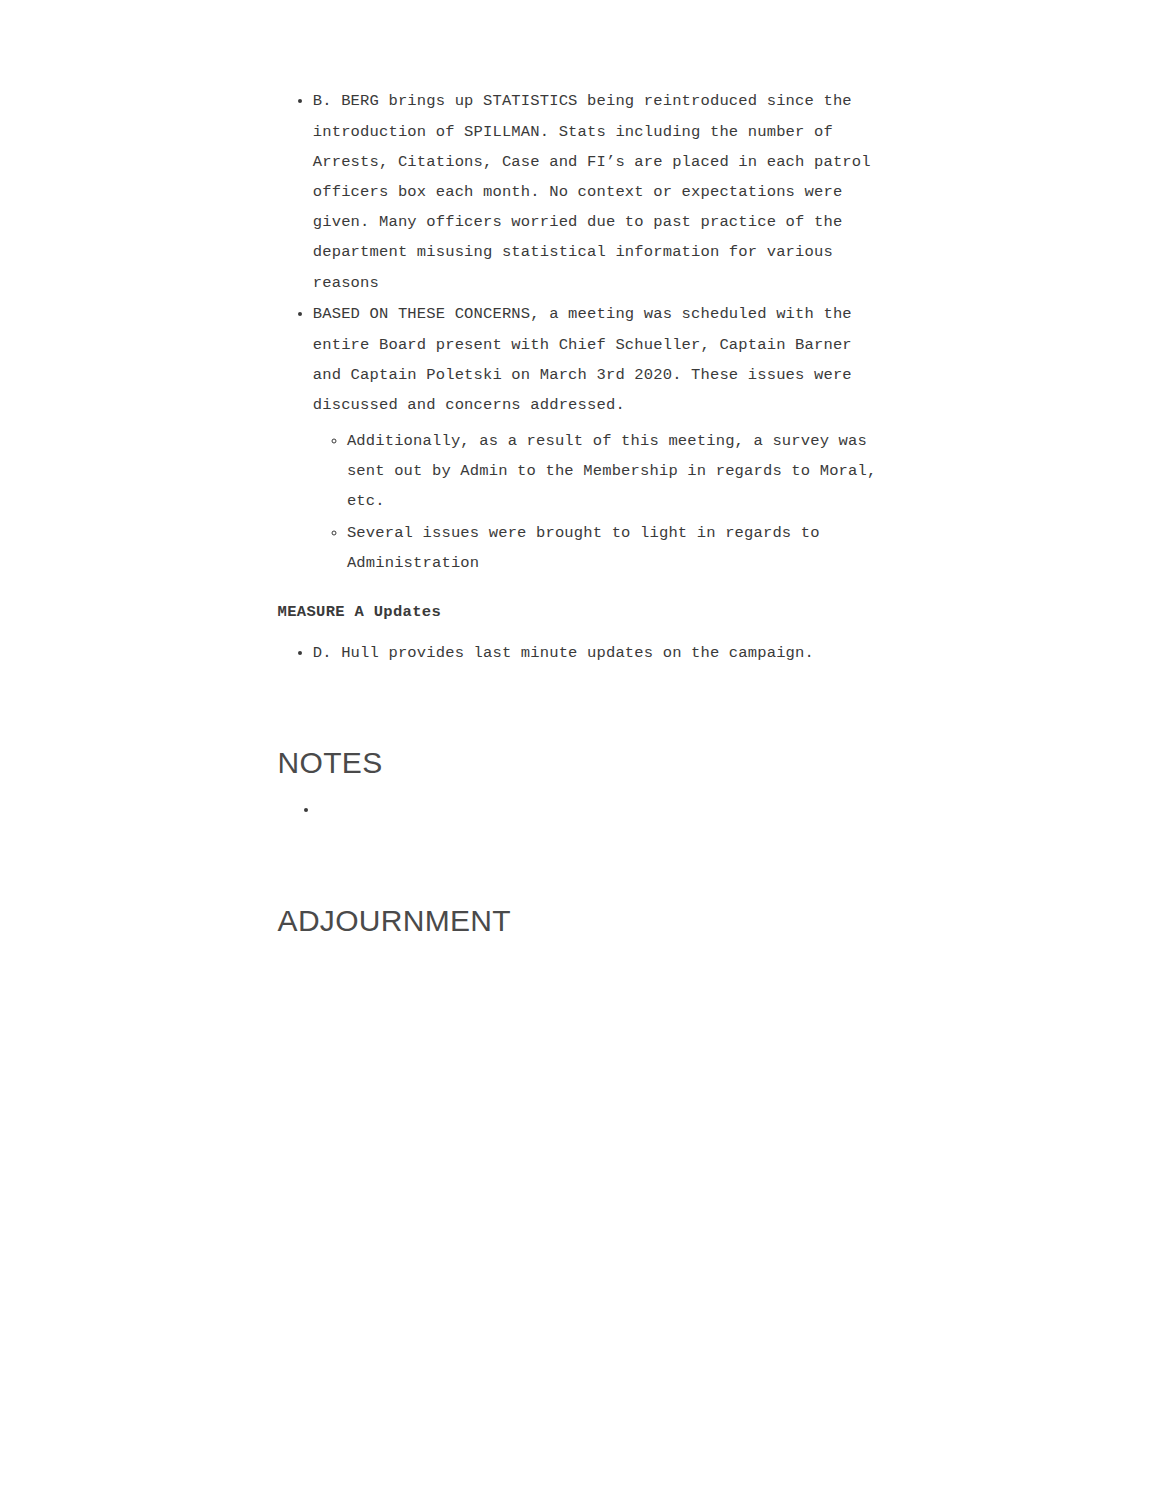B. BERG brings up STATISTICS being reintroduced since the introduction of SPILLMAN. Stats including the number of Arrests, Citations, Case and FI’s are placed in each patrol officers box each month. No context or expectations were given. Many officers worried due to past practice of the department misusing statistical information for various reasons
BASED ON THESE CONCERNS, a meeting was scheduled with the entire Board present with Chief Schueller, Captain Barner and Captain Poletski on March 3rd 2020. These issues were discussed and concerns addressed.
Additionally, as a result of this meeting, a survey was sent out by Admin to the Membership in regards to Moral, etc.
Several issues were brought to light in regards to Administration
MEASURE A Updates
D. Hull provides last minute updates on the campaign.
Notes
Adjournment